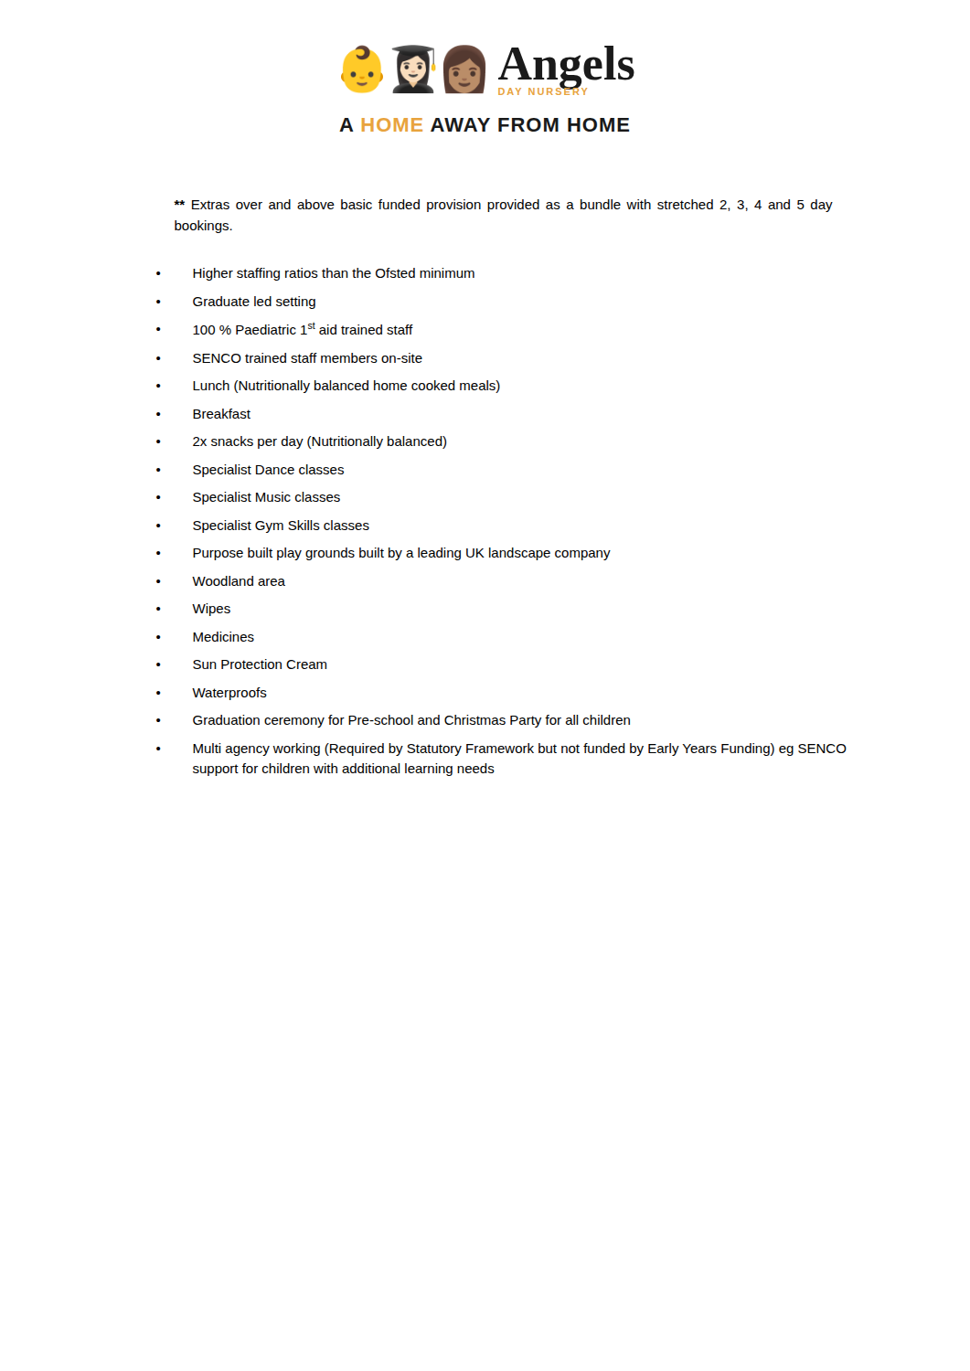👶👩🏻‍🎓👩🏽 Angels
DAY NURSERY
A HOME AWAY FROM HOME
** Extras over and above basic funded provision provided as a bundle with stretched 2, 3, 4 and 5 day bookings.
Higher staffing ratios than the Ofsted minimum
Graduate led setting
100 % Paediatric 1st aid trained staff
SENCO trained staff members on-site
Lunch (Nutritionally balanced home cooked meals)
Breakfast
2x snacks per day (Nutritionally balanced)
Specialist Dance classes
Specialist Music classes
Specialist Gym Skills classes
Purpose built play grounds built by a leading UK landscape company
Woodland area
Wipes
Medicines
Sun Protection Cream
Waterproofs
Graduation ceremony for Pre-school and Christmas Party for all children
Multi agency working (Required by Statutory Framework but not funded by Early Years Funding) eg SENCO support for children with additional learning needs